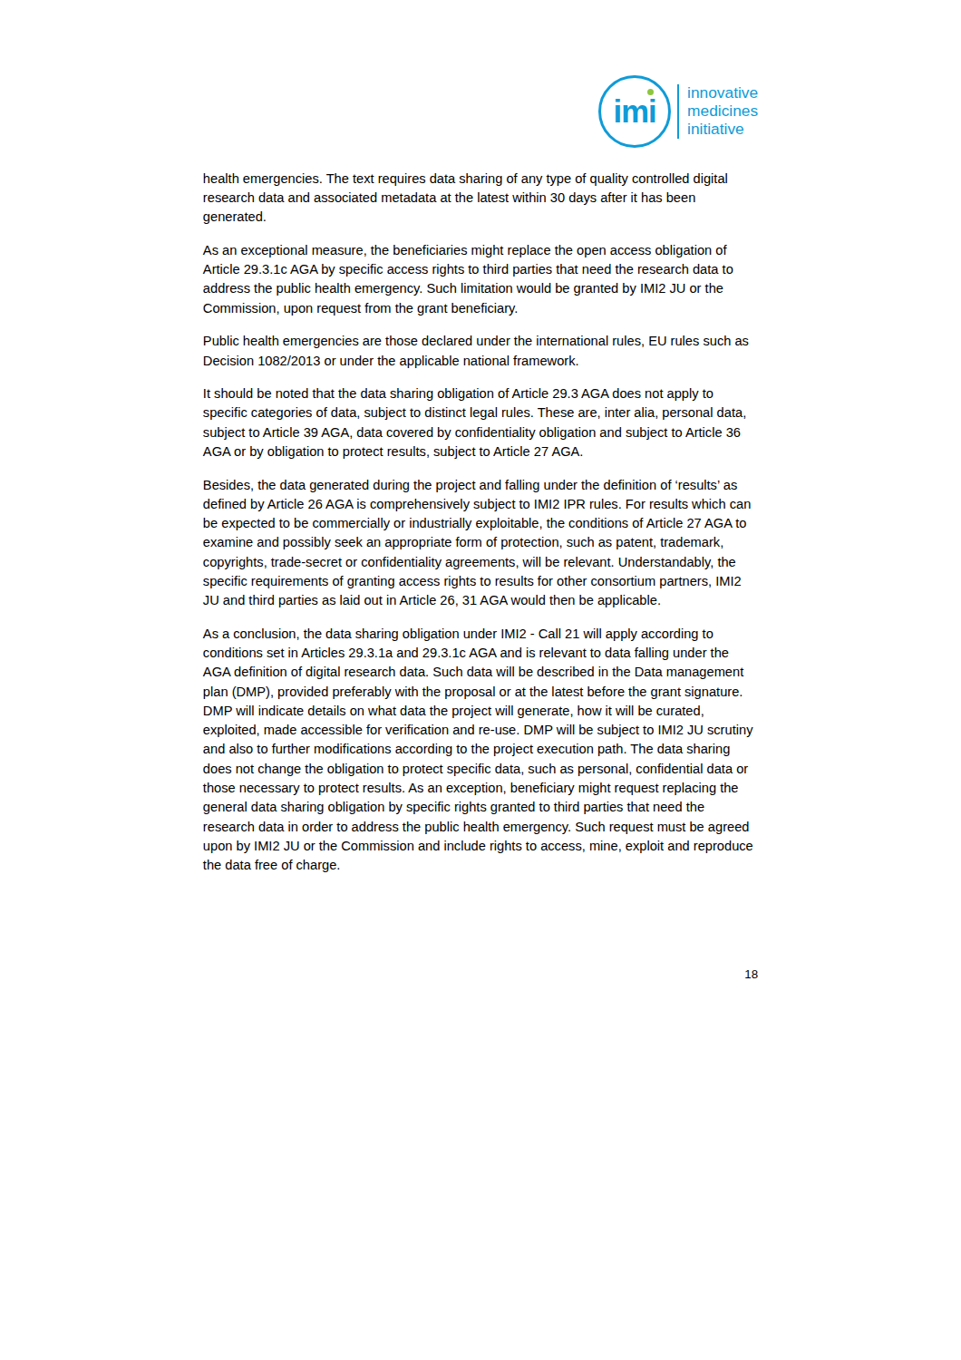imi
innovative medicines initiative
health emergencies. The text requires data sharing of any type of quality controlled digital research data and associated metadata at the latest within 30 days after it has been generated.
As an exceptional measure, the beneficiaries might replace the open access obligation of Article 29.3.1c AGA by specific access rights to third parties that need the research data to address the public health emergency. Such limitation would be granted by IMI2 JU or the Commission, upon request from the grant beneficiary.
Public health emergencies are those declared under the international rules, EU rules such as Decision 1082/2013 or under the applicable national framework.
It should be noted that the data sharing obligation of Article 29.3 AGA does not apply to specific categories of data, subject to distinct legal rules. These are, inter alia, personal data, subject to Article 39 AGA, data covered by confidentiality obligation and subject to Article 36 AGA or by obligation to protect results, subject to Article 27 AGA.
Besides, the data generated during the project and falling under the definition of ‘results’ as defined by Article 26 AGA is comprehensively subject to IMI2 IPR rules. For results which can be expected to be commercially or industrially exploitable, the conditions of Article 27 AGA to examine and possibly seek an appropriate form of protection, such as patent, trademark, copyrights, trade-secret or confidentiality agreements, will be relevant. Understandably, the specific requirements of granting access rights to results for other consortium partners, IMI2 JU and third parties as laid out in Article 26, 31 AGA would then be applicable.
As a conclusion, the data sharing obligation under IMI2 - Call 21 will apply according to conditions set in Articles 29.3.1a and 29.3.1c AGA and is relevant to data falling under the AGA definition of digital research data. Such data will be described in the Data management plan (DMP), provided preferably with the proposal or at the latest before the grant signature. DMP will indicate details on what data the project will generate, how it will be curated, exploited, made accessible for verification and re-use. DMP will be subject to IMI2 JU scrutiny and also to further modifications according to the project execution path. The data sharing does not change the obligation to protect specific data, such as personal, confidential data or those necessary to protect results. As an exception, beneficiary might request replacing the general data sharing obligation by specific rights granted to third parties that need the research data in order to address the public health emergency. Such request must be agreed upon by IMI2 JU or the Commission and include rights to access, mine, exploit and reproduce the data free of charge.
18